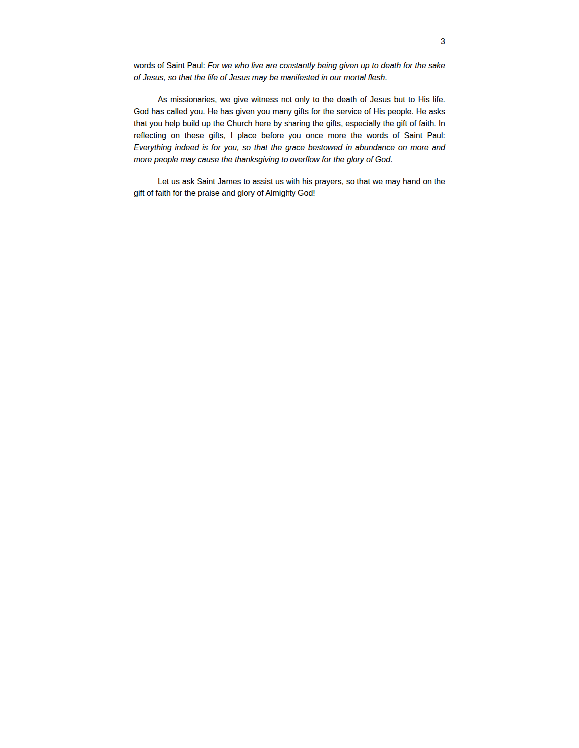3
words of Saint Paul: For we who live are constantly being given up to death for the sake of Jesus, so that the life of Jesus may be manifested in our mortal flesh.
As missionaries, we give witness not only to the death of Jesus but to His life. God has called you. He has given you many gifts for the service of His people. He asks that you help build up the Church here by sharing the gifts, especially the gift of faith. In reflecting on these gifts, I place before you once more the words of Saint Paul: Everything indeed is for you, so that the grace bestowed in abundance on more and more people may cause the thanksgiving to overflow for the glory of God.
Let us ask Saint James to assist us with his prayers, so that we may hand on the gift of faith for the praise and glory of Almighty God!